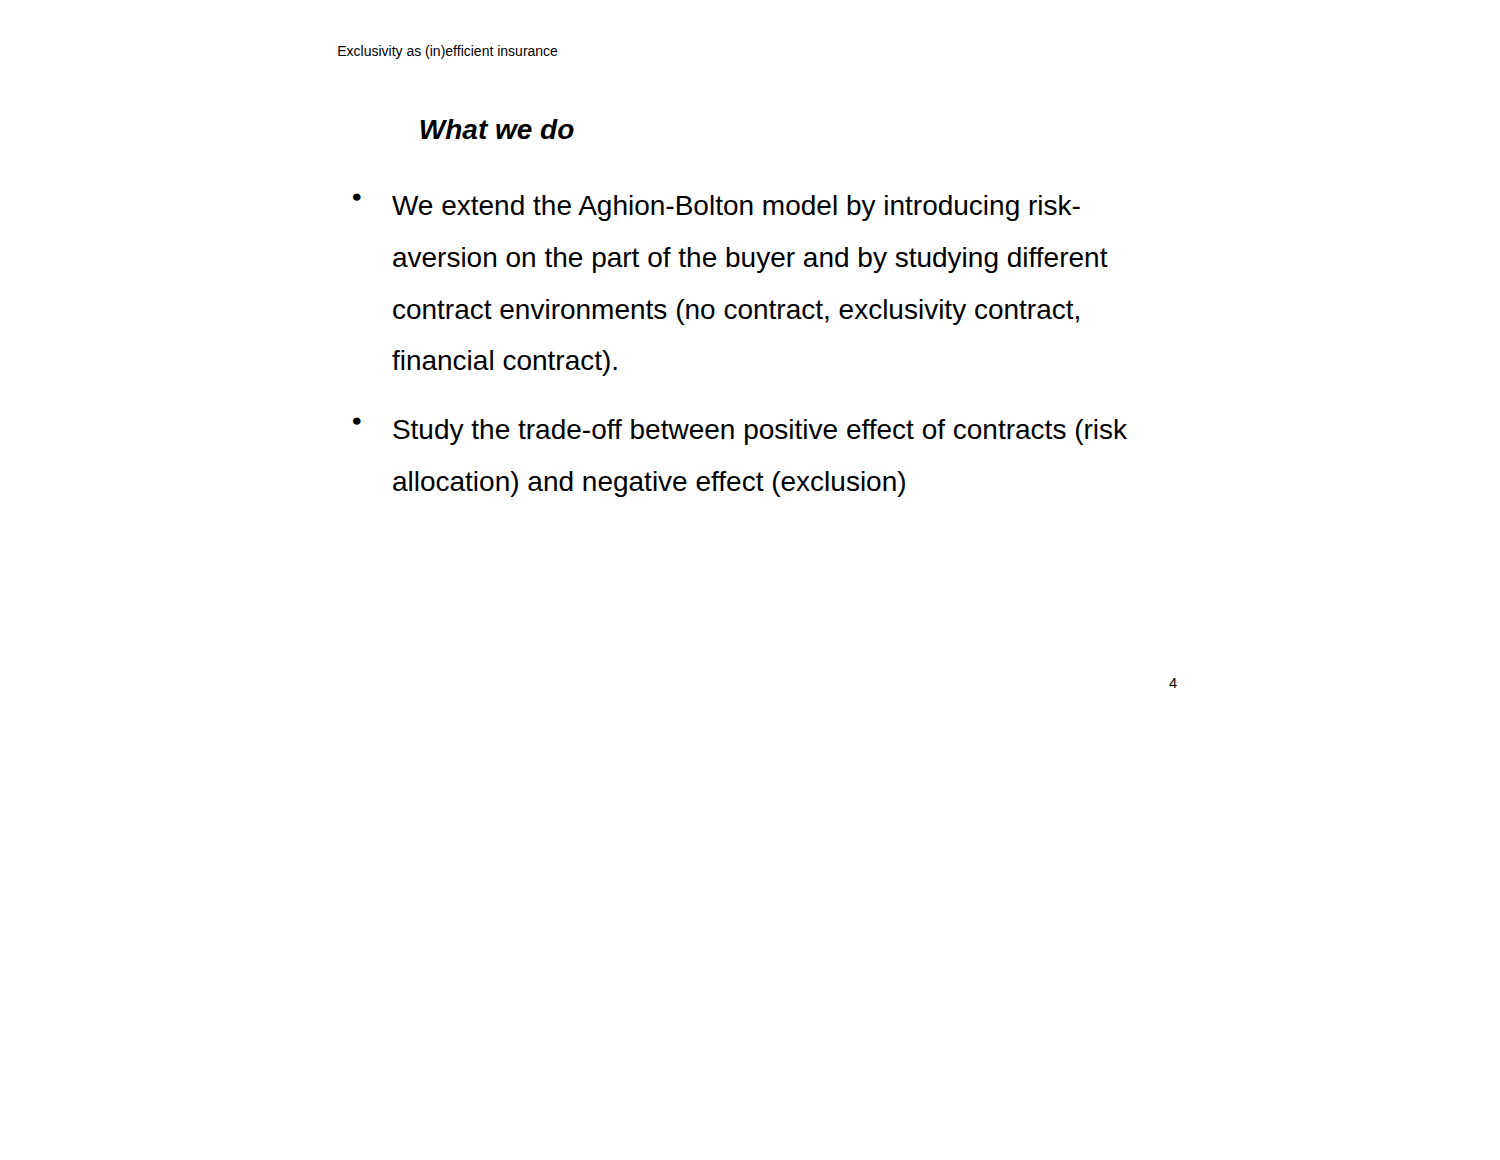Exclusivity as (in)efficient insurance
What we do
We extend the Aghion-Bolton model by introducing risk-aversion on the part of the buyer and by studying different contract environments (no contract, exclusivity contract, financial contract).
Study the trade-off between positive effect of contracts (risk allocation) and negative effect (exclusion)
4